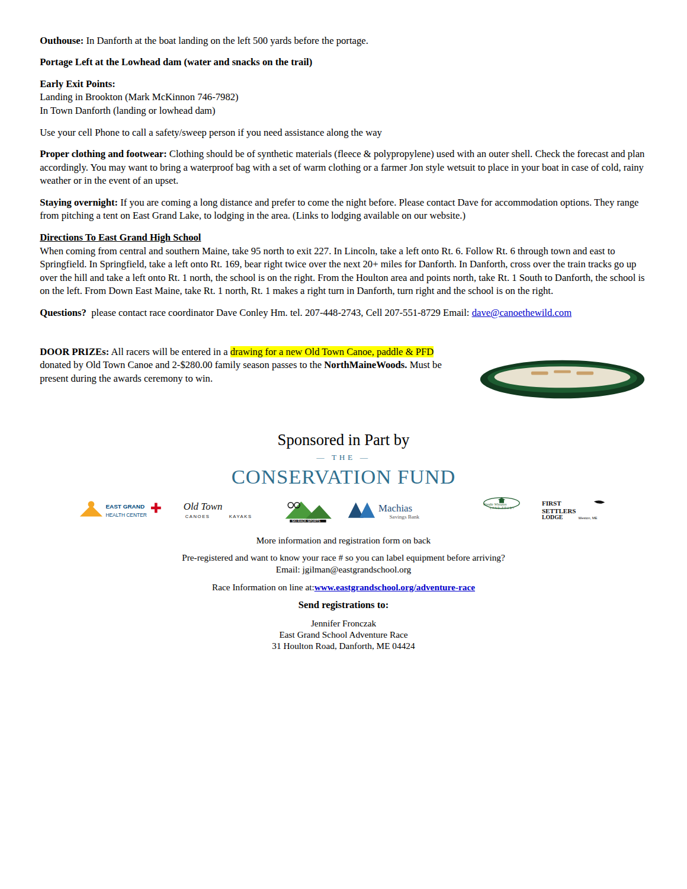Outhouse: In Danforth at the boat landing on the left 500 yards before the portage.
Portage Left at the Lowhead dam (water and snacks on the trail)
Early Exit Points:
Landing in Brookton (Mark McKinnon 746-7982)
In Town Danforth (landing or lowhead dam)
Use your cell Phone to call a safety/sweep person if you need assistance along the way
Proper clothing and footwear: Clothing should be of synthetic materials (fleece & polypropylene) used with an outer shell. Check the forecast and plan accordingly. You may want to bring a waterproof bag with a set of warm clothing or a farmer Jon style wetsuit to place in your boat in case of cold, rainy weather or in the event of an upset.
Staying overnight: If you are coming a long distance and prefer to come the night before. Please contact Dave for accommodation options. They range from pitching a tent on East Grand Lake, to lodging in the area. (Links to lodging available on our website.)
Directions To East Grand High School
When coming from central and southern Maine, take 95 north to exit 227. In Lincoln, take a left onto Rt. 6. Follow Rt. 6 through town and east to Springfield. In Springfield, take a left onto Rt. 169, bear right twice over the next 20+ miles for Danforth. In Danforth, cross over the train tracks go up over the hill and take a left onto Rt. 1 north, the school is on the right. From the Houlton area and points north, take Rt. 1 South to Danforth, the school is on the left. From Down East Maine, take Rt. 1 north, Rt. 1 makes a right turn in Danforth, turn right and the school is on the right.
Questions? please contact race coordinator Dave Conley Hm. tel. 207-448-2743, Cell 207-551-8729 Email: dave@canoethewild.com
DOOR PRIZEs: All racers will be entered in a drawing for a new Old Town Canoe, paddle & PFD donated by Old Town Canoe and 2-$280.00 family season passes to the NorthMaineWoods. Must be present during the awards ceremony to win.
Sponsored in Part by
— THE —
CONSERVATION FUND
More information and registration form on back
Pre-registered and want to know your race # so you can label equipment before arriving?
Email: jgilman@eastgrandschool.org
Race Information on line at:www.eastgrandschool.org/adventure-race
Send registrations to:
Jennifer Fronczak
East Grand School Adventure Race
31 Houlton Road, Danforth, ME 04424